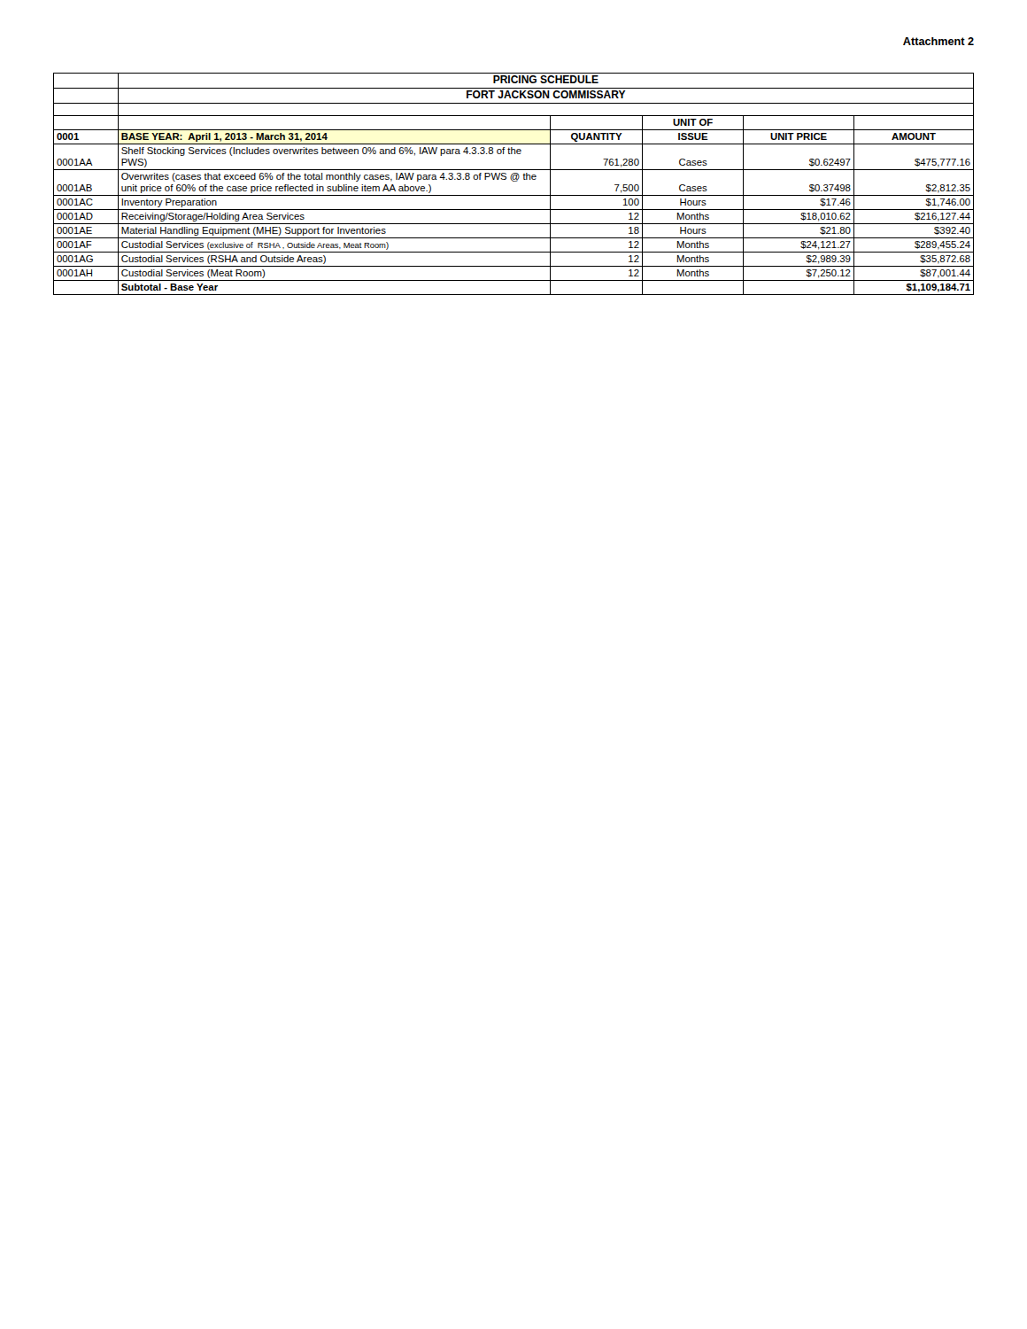Attachment 2
| | PRICING SCHEDULE |
| | FORT JACKSON COMMISSARY |
| | | | UNIT OF | | |
| 0001 | BASE YEAR: April 1, 2013 - March 31, 2014 | QUANTITY | ISSUE | UNIT PRICE | AMOUNT |
| 0001AA | Shelf Stocking Services (Includes overwrites between 0% and 6%, IAW para 4.3.3.8 of the PWS) | 761,280 | Cases | $0.62497 | $475,777.16 |
| 0001AB | Overwrites (cases that exceed 6% of the total monthly cases, IAW para 4.3.3.8 of PWS @ the unit price of 60% of the case price reflected in subline item AA above.) | 7,500 | Cases | $0.37498 | $2,812.35 |
| 0001AC | Inventory Preparation | 100 | Hours | $17.46 | $1,746.00 |
| 0001AD | Receiving/Storage/Holding Area Services | 12 | Months | $18,010.62 | $216,127.44 |
| 0001AE | Material Handling Equipment (MHE) Support for Inventories | 18 | Hours | $21.80 | $392.40 |
| 0001AF | Custodial Services (exclusive of RSHA , Outside Areas, Meat Room) | 12 | Months | $24,121.27 | $289,455.24 |
| 0001AG | Custodial Services (RSHA and Outside Areas) | 12 | Months | $2,989.39 | $35,872.68 |
| 0001AH | Custodial Services (Meat Room) | 12 | Months | $7,250.12 | $87,001.44 |
| | Subtotal - Base Year | | | | $1,109,184.71 |